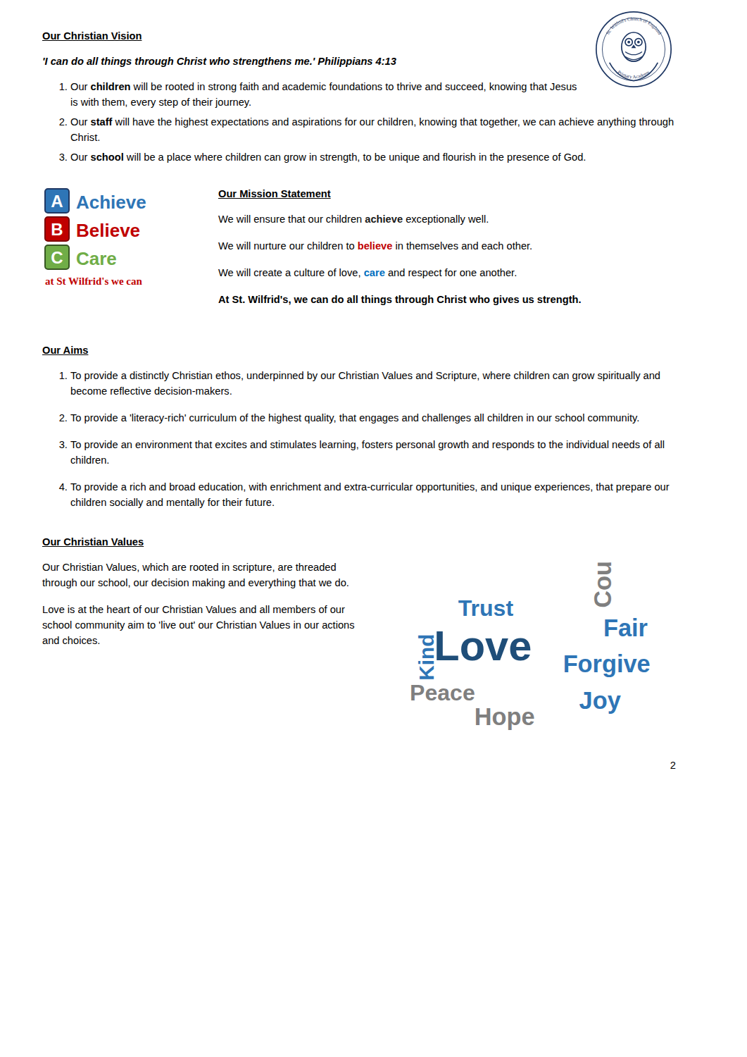St. Wilfrid's Church of England Primary Academy
Our Christian Vision
'I can do all things through Christ who strengthens me.' Philippians 4:13
Our children will be rooted in strong faith and academic foundations to thrive and succeed, knowing that Jesus is with them, every step of their journey.
Our staff will have the highest expectations and aspirations for our children, knowing that together, we can achieve anything through Christ.
Our school will be a place where children can grow in strength, to be unique and flourish in the presence of God.
A B C Achieve Believe Care at St Wilfrid's we can
Our Mission Statement
We will ensure that our children achieve exceptionally well.
We will nurture our children to believe in themselves and each other.
We will create a culture of love, care and respect for one another.
At St. Wilfrid's, we can do all things through Christ who gives us strength.
Our Aims
To provide a distinctly Christian ethos, underpinned by our Christian Values and Scripture, where children can grow spiritually and become reflective decision-makers.
To provide a 'literacy-rich' curriculum of the highest quality, that engages and challenges all children in our school community.
To provide an environment that excites and stimulates learning, fosters personal growth and responds to the individual needs of all children.
To provide a rich and broad education, with enrichment and extra-curricular opportunities, and unique experiences, that prepare our children socially and mentally for their future.
Our Christian Values
Our Christian Values, which are rooted in scripture, are threaded through our school, our decision making and everything that we do.
Love is at the heart of our Christian Values and all members of our school community aim to 'live out' our Christian Values in our actions and choices.
Courage Trust Kind Love Fair Forgive Peace Hope Joy
2